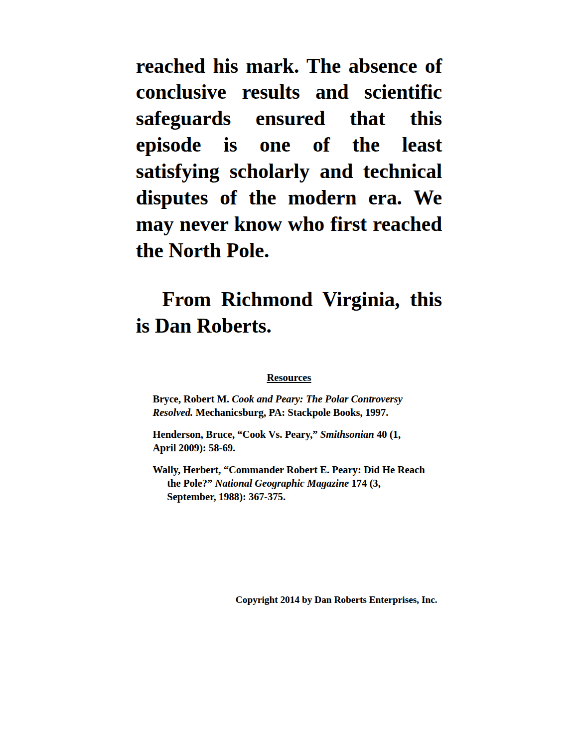reached his mark. The absence of conclusive results and scientific safeguards ensured that this episode is one of the least satisfying scholarly and technical disputes of the modern era. We may never know who first reached the North Pole.
From Richmond Virginia, this is Dan Roberts.
Resources
Bryce, Robert M. Cook and Peary: The Polar Controversy Resolved. Mechanicsburg, PA: Stackpole Books, 1997.
Henderson, Bruce, “Cook Vs. Peary,” Smithsonian 40 (1, April 2009): 58-69.
Wally, Herbert, “Commander Robert E. Peary: Did He Reach the Pole?” National Geographic Magazine 174 (3, September, 1988): 367-375.
Copyright 2014 by Dan Roberts Enterprises, Inc.